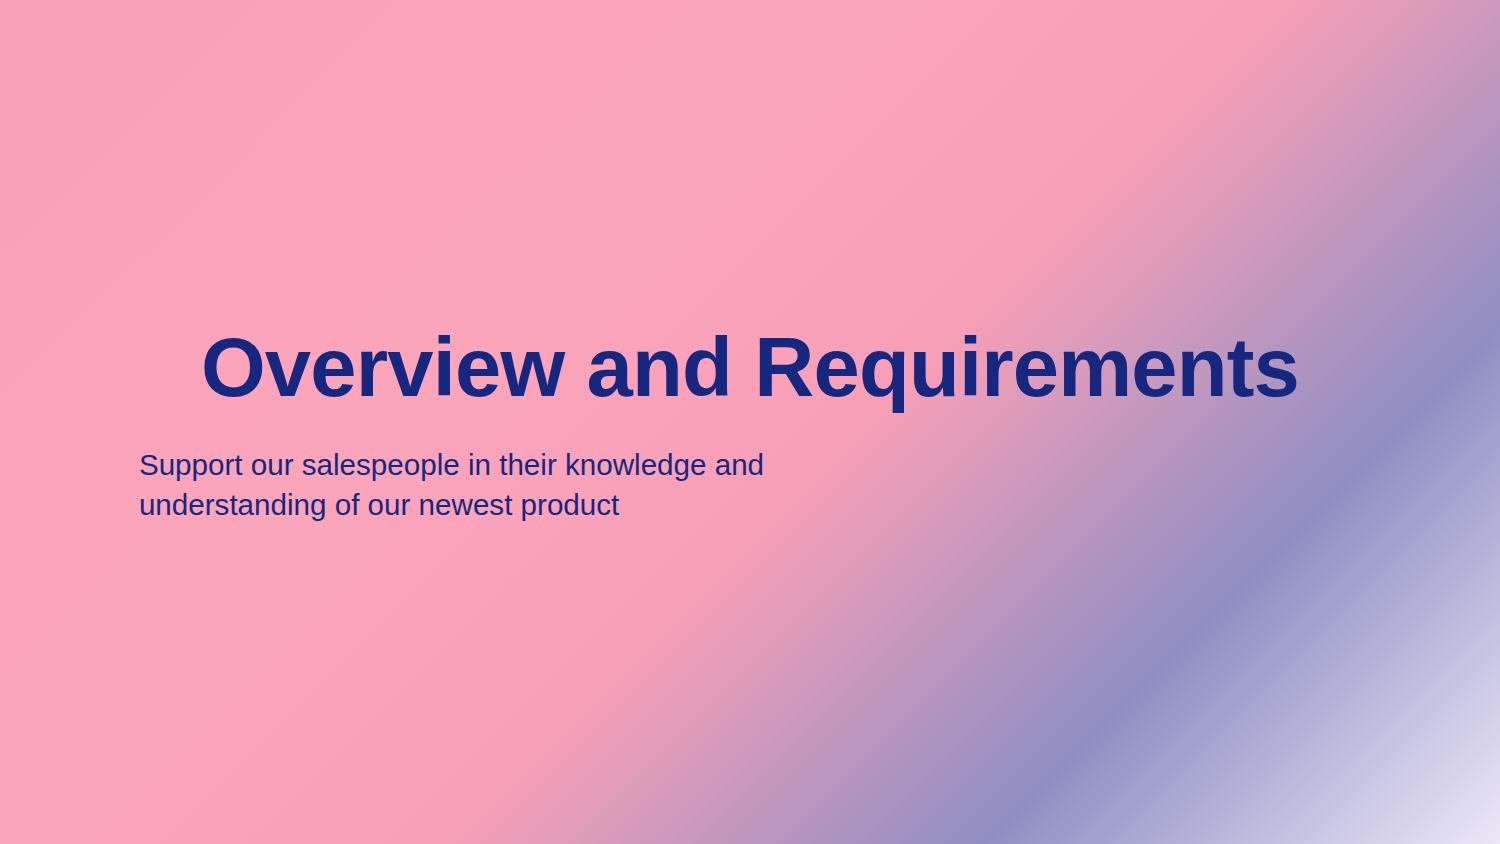Overview and Requirements
Support our salespeople in their knowledge and understanding of our newest product